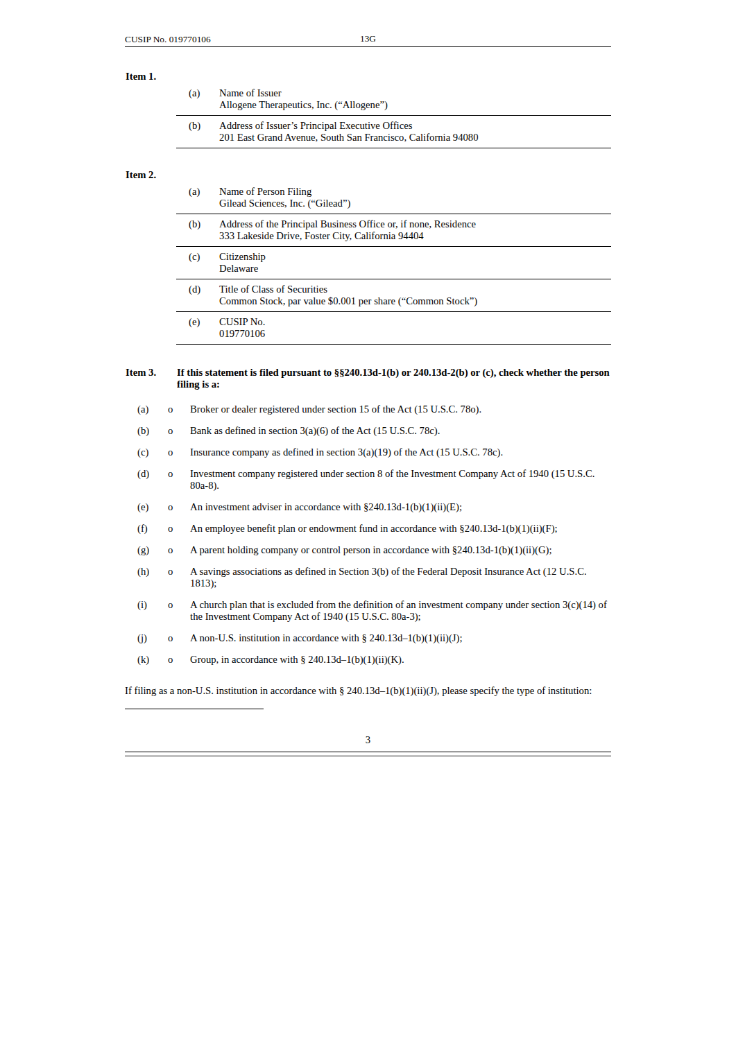CUSIP No. 019770106
13G
| Item 1. | | |
| | (a) | Name of Issuer Allogene Therapeutics, Inc. (“Allogene”) |
| | (b) | Address of Issuer’s Principal Executive Offices 201 East Grand Avenue, South San Francisco, California 94080 |
| Item 2. | | |
| | (a) | Name of Person Filing Gilead Sciences, Inc. (“Gilead”) |
| | (b) | Address of the Principal Business Office or, if none, Residence 333 Lakeside Drive, Foster City, California 94404 |
| | (c) | Citizenship Delaware |
| | (d) | Title of Class of Securities Common Stock, par value $0.001 per share (“Common Stock”) |
| | (e) | CUSIP No. 019770106 |
| Item 3. | If this statement is filed pursuant to §§240.13d-1(b) or 240.13d-2(b) or (c), check whether the person filing is a: |
| (a) | o | Broker or dealer registered under section 15 of the Act (15 U.S.C. 78o). |
| (b) | o | Bank as defined in section 3(a)(6) of the Act (15 U.S.C. 78c). |
| (c) | o | Insurance company as defined in section 3(a)(19) of the Act (15 U.S.C. 78c). |
| (d) | o | Investment company registered under section 8 of the Investment Company Act of 1940 (15 U.S.C. 80a-8). |
| (e) | o | An investment adviser in accordance with §240.13d-1(b)(1)(ii)(E); |
| (f) | o | An employee benefit plan or endowment fund in accordance with §240.13d-1(b)(1)(ii)(F); |
| (g) | o | A parent holding company or control person in accordance with §240.13d-1(b)(1)(ii)(G); |
| (h) | o | A savings associations as defined in Section 3(b) of the Federal Deposit Insurance Act (12 U.S.C. 1813); |
| (i) | o | A church plan that is excluded from the definition of an investment company under section 3(c)(14) of the Investment Company Act of 1940 (15 U.S.C. 80a-3); |
| (j) | o | A non-U.S. institution in accordance with § 240.13d–1(b)(1)(ii)(J); |
| (k) | o | Group, in accordance with § 240.13d–1(b)(1)(ii)(K). |
If filing as a non-U.S. institution in accordance with § 240.13d–1(b)(1)(ii)(J), please specify the type of institution:
3